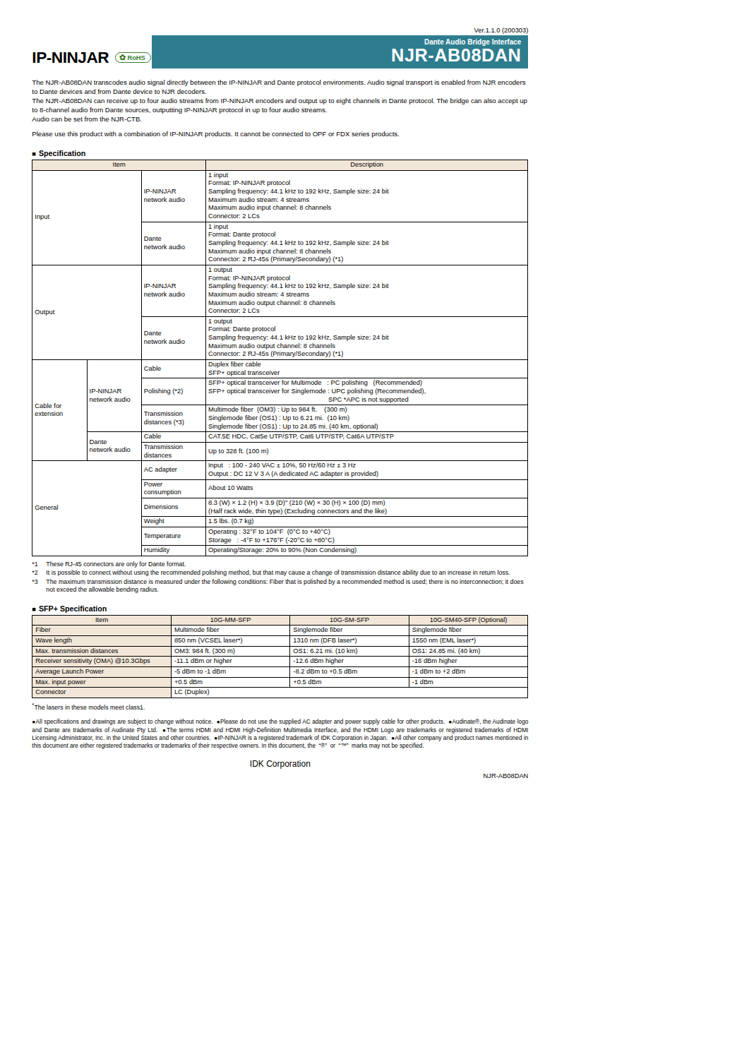Ver.1.1.0 (200303)
IP-NINJAR ✿ RoHS
Dante Audio Bridge Interface
NJR-AB08DAN
The NJR-AB08DAN transcodes audio signal directly between the IP-NINJAR and Dante protocol environments. Audio signal transport is enabled from NJR encoders to Dante devices and from Dante device to NJR decoders.
The NJR-AB08DAN can receive up to four audio streams from IP-NINJAR encoders and output up to eight channels in Dante protocol. The bridge can also accept up to 8-channel audio from Dante sources, outputting IP-NINJAR protocol in up to four audio streams.
Audio can be set from the NJR-CTB.
Please use this product with a combination of IP-NINJAR products. It cannot be connected to OPF or FDX series products.
Specification
| Item | Description |
| --- | --- |
| Input | IP-NINJAR network audio | 1 input Format: IP-NINJAR protocol Sampling frequency: 44.1 kHz to 192 kHz, Sample size: 24 bit Maximum audio stream: 4 streams Maximum audio input channel: 8 channels Connector: 2 LCs |
| Dante network audio | 1 input Format: Dante protocol Sampling frequency: 44.1 kHz to 192 kHz, Sample size: 24 bit Maximum audio input channel: 8 channels Connector: 2 RJ-45s (Primary/Secondary) (*1) |
| Output | IP-NINJAR network audio | 1 output Format: IP-NINJAR protocol Sampling frequency: 44.1 kHz to 192 kHz, Sample size: 24 bit Maximum audio stream: 4 streams Maximum audio output channel: 8 channels Connector: 2 LCs |
| Dante network audio | 1 output Format: Dante protocol Sampling frequency: 44.1 kHz to 192 kHz, Sample size: 24 bit Maximum audio output channel: 8 channels Connector: 2 RJ-45s (Primary/Secondary) (*1) |
| Cable for extension | IP-NINJAR network audio | Cable | Duplex fiber cable SFP+ optical transceiver |
| Polishing (*2) | SFP+ optical transceiver for Multimode : PC polishing (Recommended) SFP+ optical transceiver for Singlemode : UPC polishing (Recommended), SPC *APC is not supported |
| Transmission distances (*3) | Multimode fiber (OM3) : Up to 984 ft. (300 m) Singlemode fiber (OS1) : Up to 6.21 mi. (10 km) Singlemode fiber (OS1) : Up to 24.85 mi. (40 km, optional) |
| Dante network audio | Cable | CAT.5E HDC, Cat5e UTP/STP, Cat6 UTP/STP, Cat6A UTP/STP |
| Transmission distances | Up to 328 ft. (100 m) |
| General | AC adapter | Input : 100 - 240 VAC ± 10%, 50 Hz/60 Hz ± 3 Hz Output : DC 12 V 3 A (A dedicated AC adapter is provided) |
| Power consumption | About 10 Watts |
| Dimensions | 8.3 (W) × 1.2 (H) × 3.9 (D)" (210 (W) × 30 (H) × 100 (D) mm) (Half rack wide, thin type) (Excluding connectors and the like) |
| Weight | 1.5 lbs. (0.7 kg) |
| Temperature | Operating : 32°F to 104°F (0°C to +40°C) Storage : -4°F to +176°F (-20°C to +80°C) |
| Humidity | Operating/Storage: 20% to 90% (Non Condensing) |
*1 These RJ-45 connectors are only for Dante format.
*2 It is possible to connect without using the recommended polishing method, but that may cause a change of transmission distance ability due to an increase in return loss.
*3 The maximum transmission distance is measured under the following conditions: Fiber that is polished by a recommended method is used; there is no interconnection; it does not exceed the allowable bending radius.
SFP+ Specification
| Item | 10G-MM-SFP | 10G-SM-SFP | 10G-SM40-SFP (Optional) |
| --- | --- | --- | --- |
| Fiber | Multimode fiber | Singlemode fiber | Singlemode fiber |
| Wave length | 850 nm (VCSEL laser*) | 1310 nm (DFB laser*) | 1550 nm (EML laser*) |
| Max. transmission distances | OM3: 984 ft. (300 m) | OS1: 6.21 mi. (10 km) | OS1: 24.85 mi. (40 km) |
| Receiver sensitivity (OMA) @10.3Gbps | -11.1 dBm or higher | -12.6 dBm higher | -16 dBm higher |
| Average Launch Power | -5 dBm to -1 dBm | -8.2 dBm to +0.5 dBm | -1 dBm to +2 dBm |
| Max. input power | +0.5 dBm | +0.5 dBm | -1 dBm |
| Connector | LC (Duplex) |
*The lasers in these models meet class1.
●All specifications and drawings are subject to change without notice. ●Please do not use the supplied AC adapter and power supply cable for other products. ●Audinate®, the Audinate logo and Dante are trademarks of Audinate Pty Ltd. ●The terms HDMI and HDMI High-Definition Multimedia Interface, and the HDMI Logo are trademarks or registered trademarks of HDMI Licensing Administrator, Inc. in the United States and other countries. ●IP-NINJAR is a registered trademark of IDK Corporation in Japan. ●All other company and product names mentioned in this document are either registered trademarks or trademarks of their respective owners. In this document, the “®” or “™” marks may not be specified.
IDK Corporation
NJR-AB08DAN